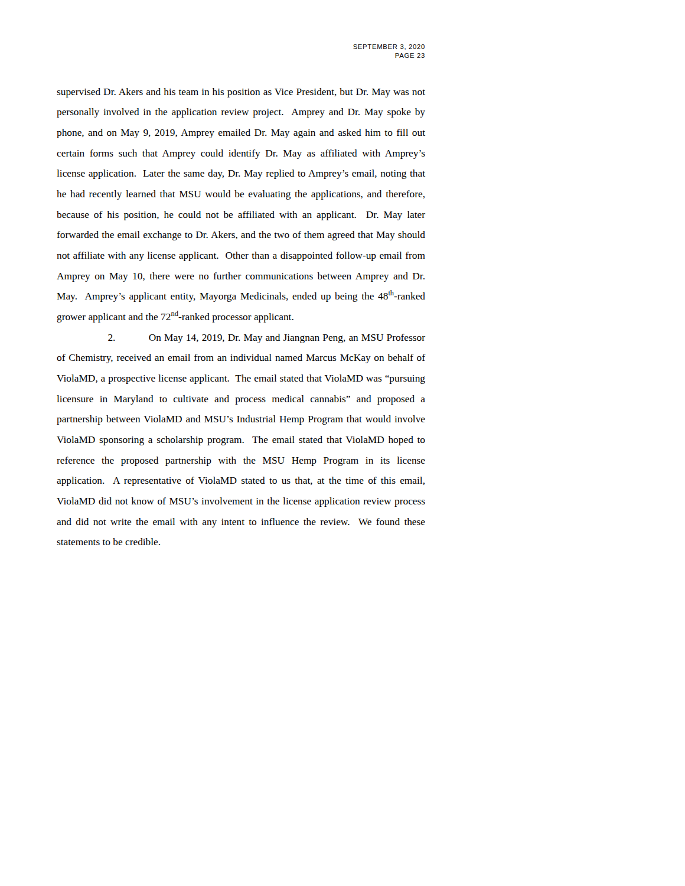SEPTEMBER 3, 2020
PAGE 23
supervised Dr. Akers and his team in his position as Vice President, but Dr. May was not personally involved in the application review project. Amprey and Dr. May spoke by phone, and on May 9, 2019, Amprey emailed Dr. May again and asked him to fill out certain forms such that Amprey could identify Dr. May as affiliated with Amprey’s license application. Later the same day, Dr. May replied to Amprey’s email, noting that he had recently learned that MSU would be evaluating the applications, and therefore, because of his position, he could not be affiliated with an applicant. Dr. May later forwarded the email exchange to Dr. Akers, and the two of them agreed that May should not affiliate with any license applicant. Other than a disappointed follow-up email from Amprey on May 10, there were no further communications between Amprey and Dr. May. Amprey’s applicant entity, Mayorga Medicinals, ended up being the 48th-ranked grower applicant and the 72nd-ranked processor applicant.
2. On May 14, 2019, Dr. May and Jiangnan Peng, an MSU Professor of Chemistry, received an email from an individual named Marcus McKay on behalf of ViolaMD, a prospective license applicant. The email stated that ViolaMD was “pursuing licensure in Maryland to cultivate and process medical cannabis” and proposed a partnership between ViolaMD and MSU’s Industrial Hemp Program that would involve ViolaMD sponsoring a scholarship program. The email stated that ViolaMD hoped to reference the proposed partnership with the MSU Hemp Program in its license application. A representative of ViolaMD stated to us that, at the time of this email, ViolaMD did not know of MSU’s involvement in the license application review process and did not write the email with any intent to influence the review. We found these statements to be credible.